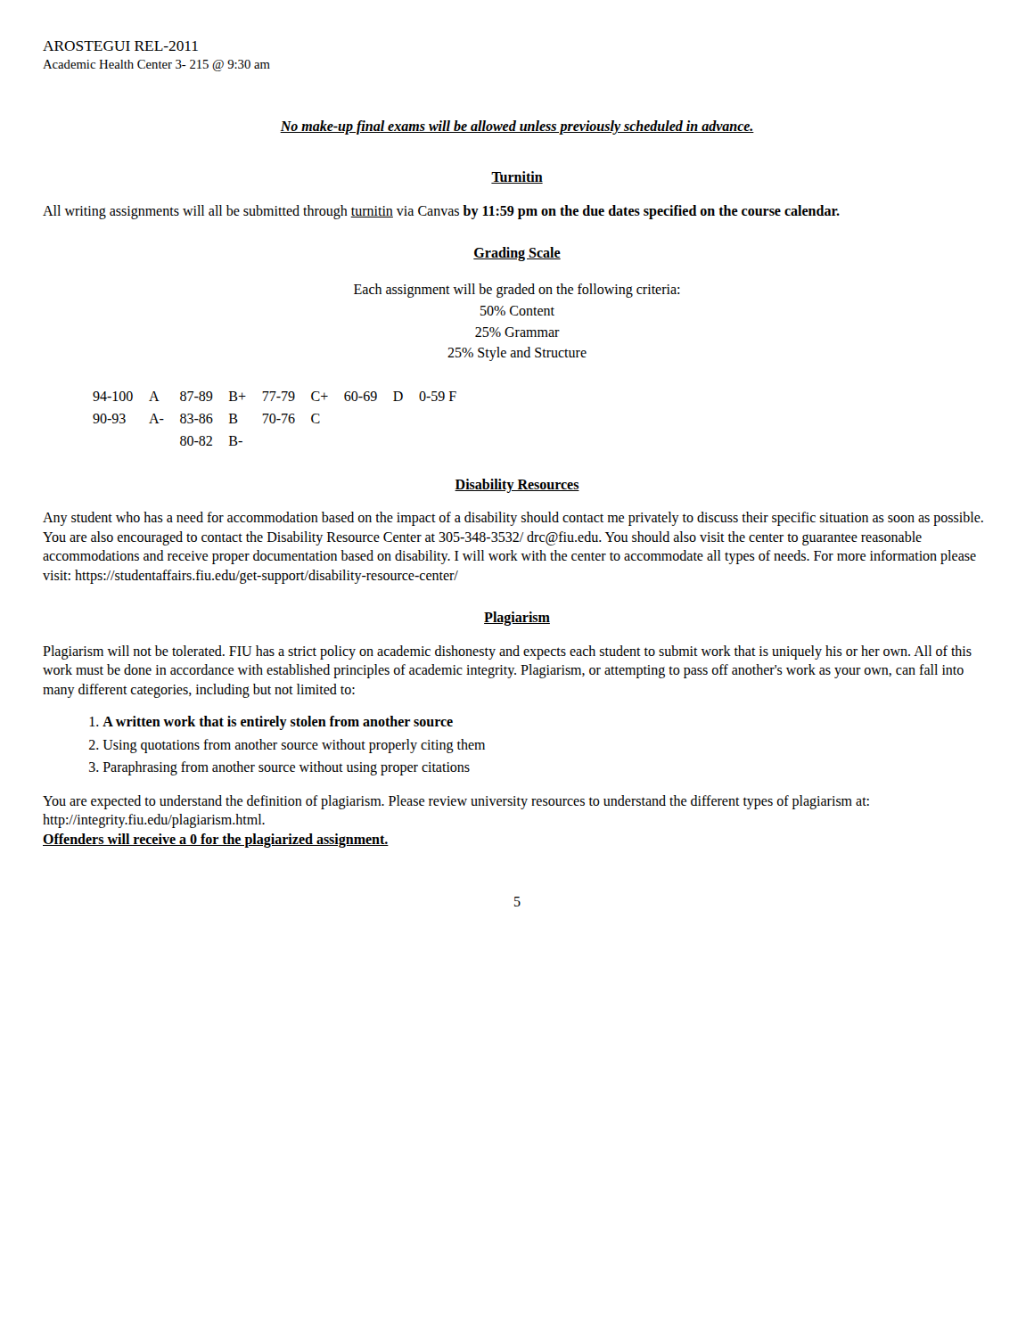AROSTEGUI REL-2011
Academic Health Center 3- 215 @ 9:30 am
No make-up final exams will be allowed unless previously scheduled in advance.
Turnitin
All writing assignments will all be submitted through turnitin via Canvas by 11:59 pm on the due dates specified on the course calendar.
Grading Scale
Each assignment will be graded on the following criteria:
50% Content
25% Grammar
25% Style and Structure
| 94-100 | A | 87-89 | B+ | 77-79 | C+ | 60-69 | D | 0-59 F |
| 90-93 | A- | 83-86 | B | 70-76 | C | | | |
| | | 80-82 | B- | | | | | |
Disability Resources
Any student who has a need for accommodation based on the impact of a disability should contact me privately to discuss their specific situation as soon as possible. You are also encouraged to contact the Disability Resource Center at 305-348-3532/ drc@fiu.edu. You should also visit the center to guarantee reasonable accommodations and receive proper documentation based on disability. I will work with the center to accommodate all types of needs. For more information please visit: https://studentaffairs.fiu.edu/get-support/disability-resource-center/
Plagiarism
Plagiarism will not be tolerated. FIU has a strict policy on academic dishonesty and expects each student to submit work that is uniquely his or her own. All of this work must be done in accordance with established principles of academic integrity. Plagiarism, or attempting to pass off another's work as your own, can fall into many different categories, including but not limited to:
A written work that is entirely stolen from another source
Using quotations from another source without properly citing them
Paraphrasing from another source without using proper citations
You are expected to understand the definition of plagiarism. Please review university resources to understand the different types of plagiarism at: http://integrity.fiu.edu/plagiarism.html.
Offenders will receive a 0 for the plagiarized assignment.
5